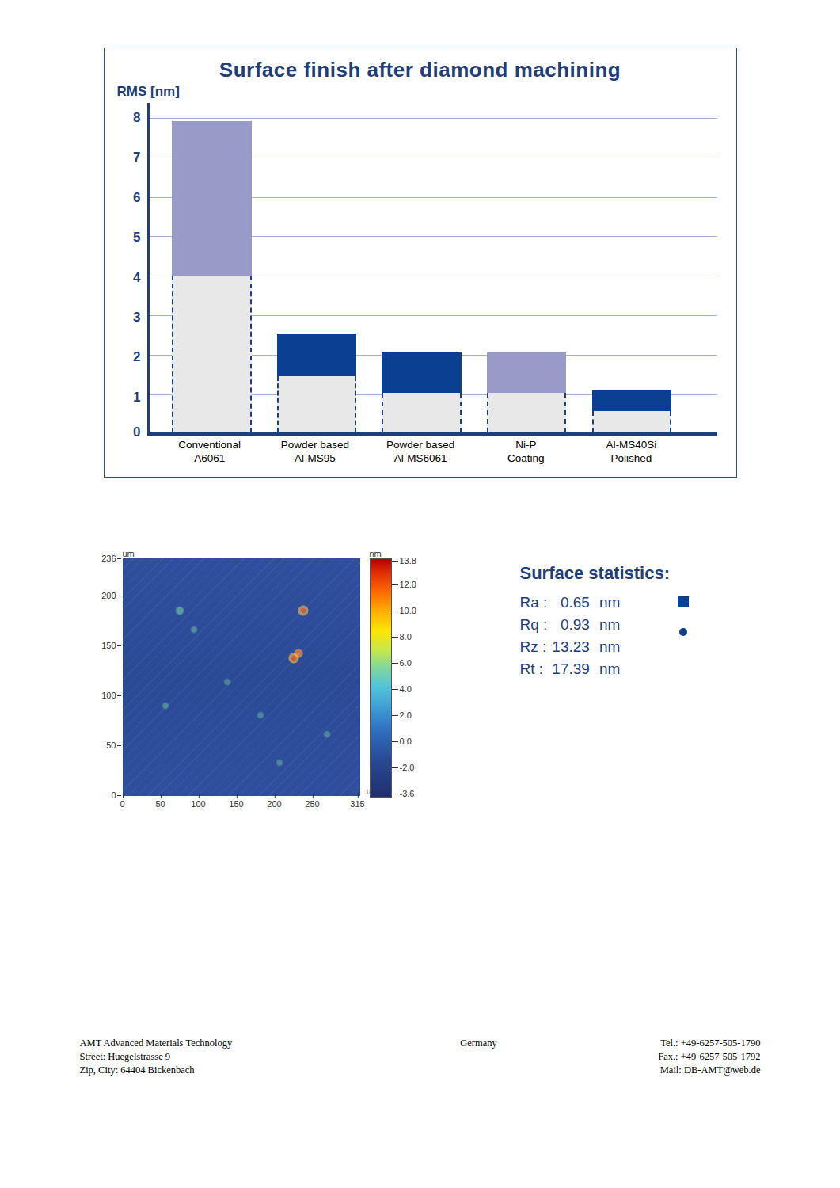Surface finish after diamond machining
RMS [nm]
8 7 6 5 4 3 2 1 0
Conventional
A6061
Powder based
Al-MS95
Powder based
Al-MS6061
Ni-P
Coating
Al-MS40Si
Polished
um
236 200 150 100 50 0
0 50 100 150 200 250 315
um
nm
13.8 12.0 10.0 8.0 6.0 4.0 2.0 0.0 -2.0 -3.6
Surface statistics:
| Ra : | 0.65 | nm |
| Rq : | 0.93 | nm |
| Rz : | 13.23 | nm |
| Rt : | 17.39 | nm |
| AMT Advanced Materials Technology | Germany | Tel.: +49-6257-505-1790 |
| Street: Huegelstrasse 9 | | Fax.: +49-6257-505-1792 |
| Zip, City: 64404 Bickenbach | | Mail: DB-AMT@web.de |